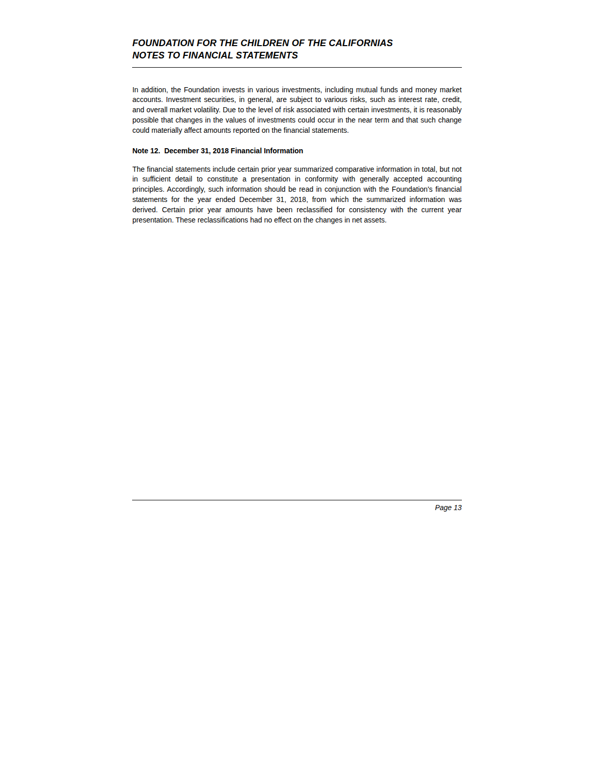FOUNDATION FOR THE CHILDREN OF THE CALIFORNIAS
NOTES TO FINANCIAL STATEMENTS
In addition, the Foundation invests in various investments, including mutual funds and money market accounts. Investment securities, in general, are subject to various risks, such as interest rate, credit, and overall market volatility. Due to the level of risk associated with certain investments, it is reasonably possible that changes in the values of investments could occur in the near term and that such change could materially affect amounts reported on the financial statements.
Note 12. December 31, 2018 Financial Information
The financial statements include certain prior year summarized comparative information in total, but not in sufficient detail to constitute a presentation in conformity with generally accepted accounting principles. Accordingly, such information should be read in conjunction with the Foundation's financial statements for the year ended December 31, 2018, from which the summarized information was derived. Certain prior year amounts have been reclassified for consistency with the current year presentation. These reclassifications had no effect on the changes in net assets.
Page 13